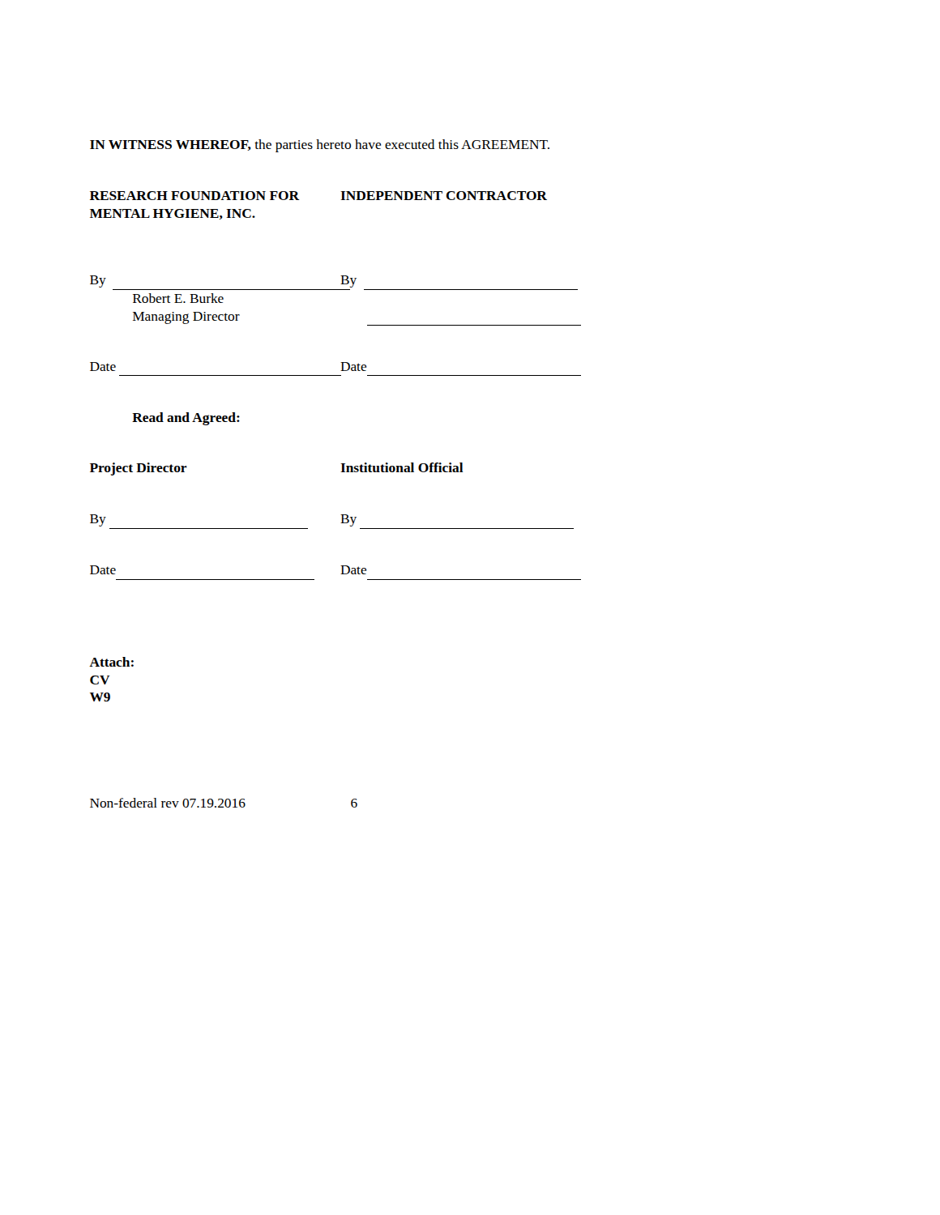IN WITNESS WHEREOF, the parties hereto have executed this AGREEMENT.
| RESEARCH FOUNDATION FOR MENTAL HYGIENE, INC. | INDEPENDENT CONTRACTOR |
| By Robert E. Burke Managing Director | By |
| Date | Date |
| Read and Agreed: | |
| Project Director | Institutional Official |
| By | By |
| Date | Date |
Attach:
CV
W9
Non-federal rev 07.19.20166